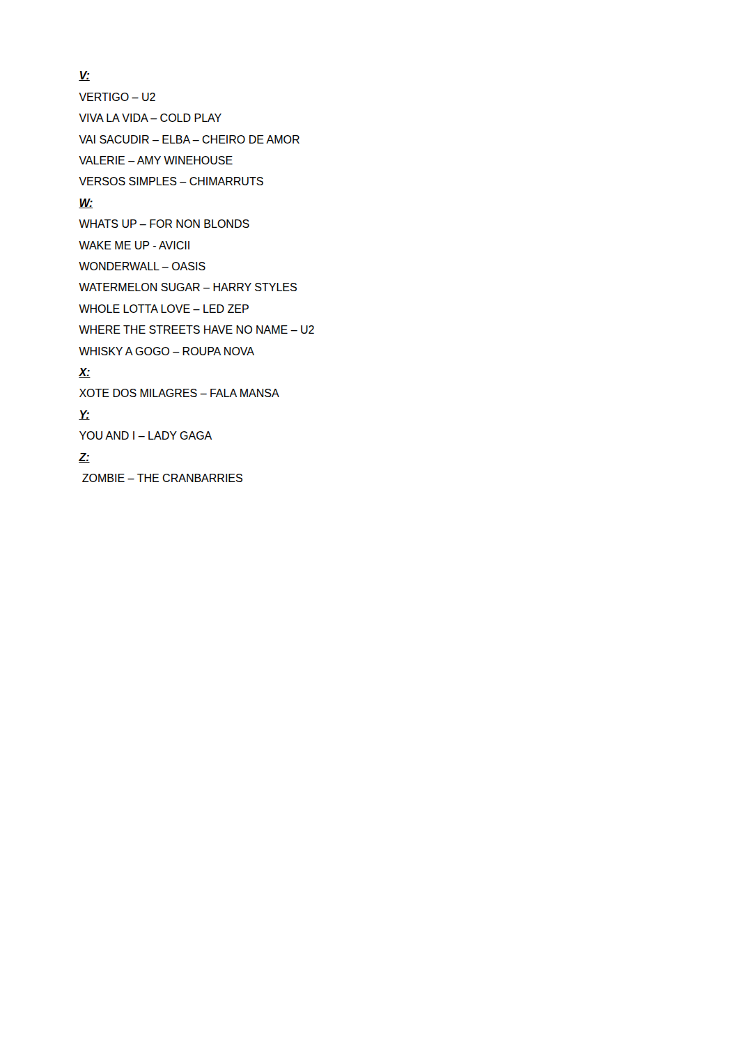V:
VERTIGO – U2
VIVA LA VIDA – COLD PLAY
VAI SACUDIR – ELBA – CHEIRO DE AMOR
VALERIE – AMY WINEHOUSE
VERSOS SIMPLES – CHIMARRUTS
W:
WHATS UP – FOR NON BLONDS
WAKE ME UP - AVICII
WONDERWALL – OASIS
WATERMELON SUGAR – HARRY STYLES
WHOLE LOTTA LOVE – LED ZEP
WHERE THE STREETS HAVE NO NAME – U2
WHISKY A GOGO – ROUPA NOVA
X:
XOTE DOS MILAGRES – FALA MANSA
Y:
YOU AND I – LADY GAGA
Z:
ZOMBIE – THE CRANBARRIES